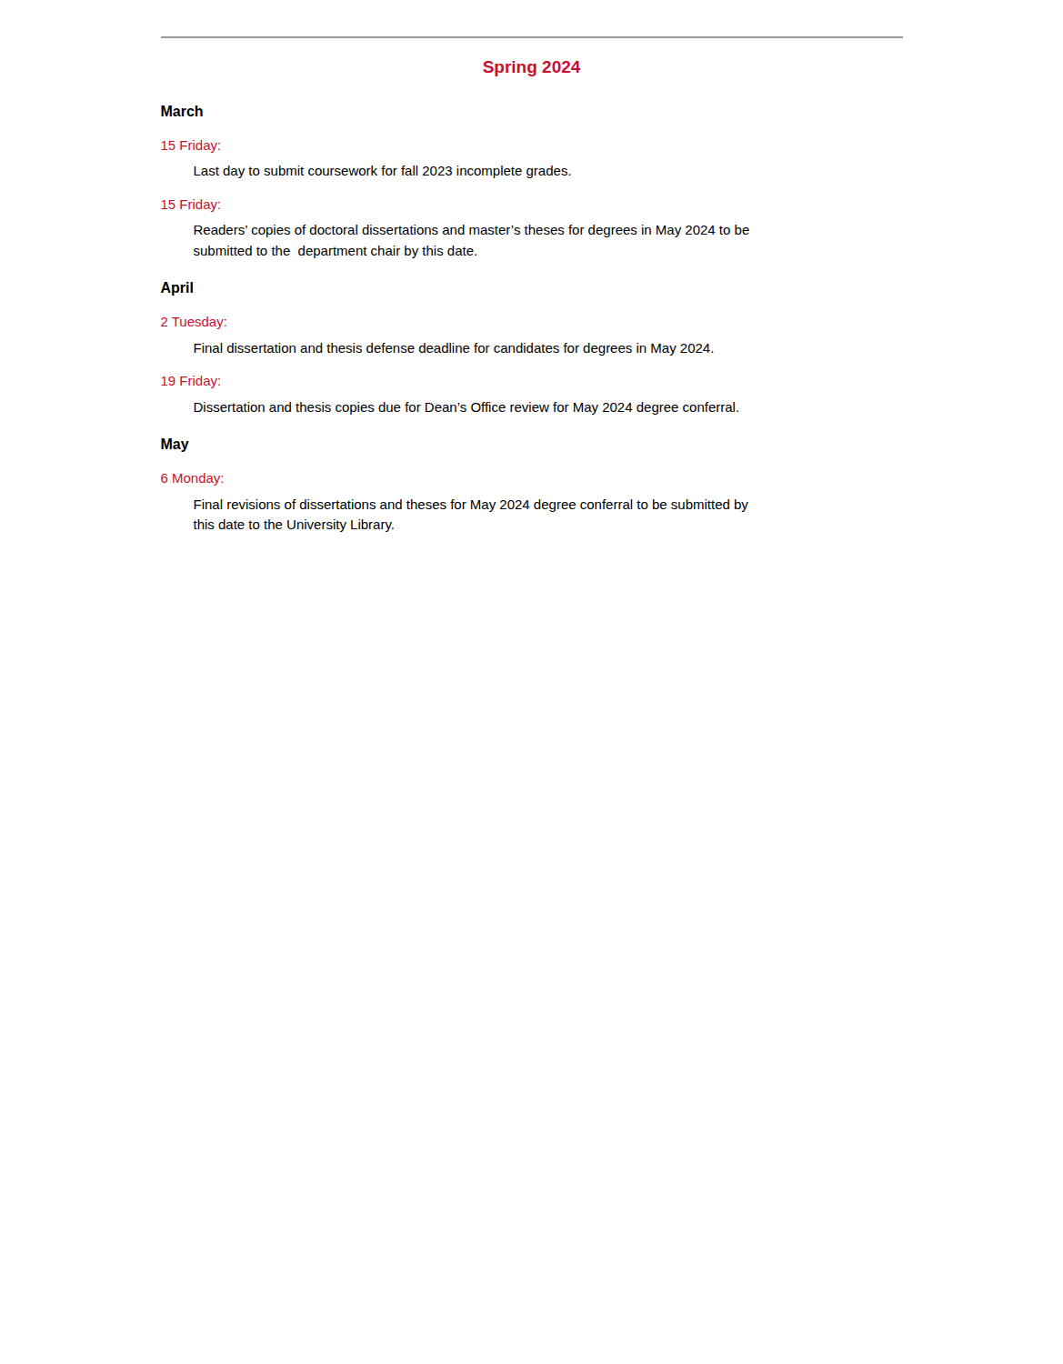Spring 2024
March
15 Friday:
Last day to submit coursework for fall 2023 incomplete grades.
15 Friday:
Readers’ copies of doctoral dissertations and master’s theses for degrees in May 2024 to be submitted to the department chair by this date.
April
2 Tuesday:
Final dissertation and thesis defense deadline for candidates for degrees in May 2024.
19 Friday:
Dissertation and thesis copies due for Dean’s Office review for May 2024 degree conferral.
May
6 Monday:
Final revisions of dissertations and theses for May 2024 degree conferral to be submitted by this date to the University Library.